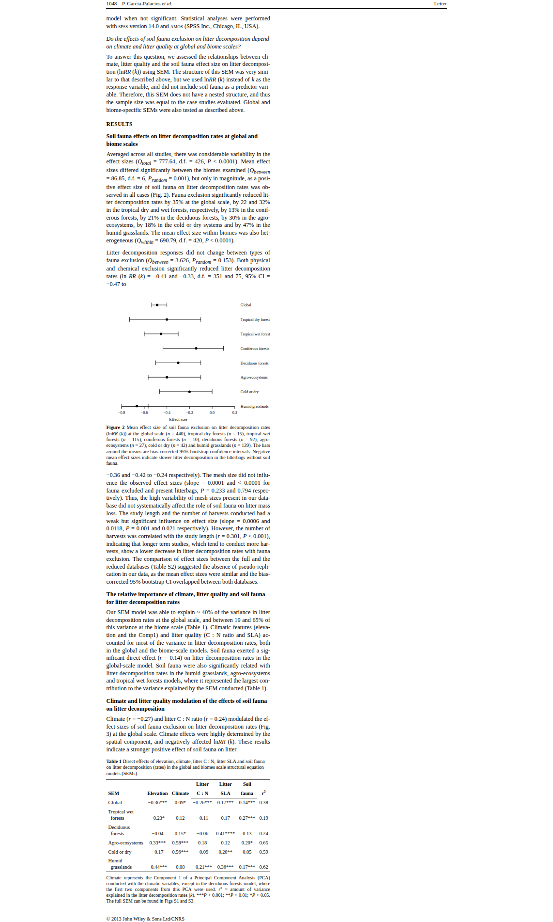1048 P. García-Palacios et al.
Letter
model when not significant. Statistical analyses were performed with spss version 14.0 and amos (SPSS Inc., Chicago, IL, USA).
Do the effects of soil fauna exclusion on litter decomposition depend on climate and litter quality at global and biome scales?
To answer this question, we assessed the relationships between climate, litter quality and the soil fauna effect size on litter decomposition (lnRR (k)) using SEM. The structure of this SEM was very similar to that described above, but we used lnRR (k) instead of k as the response variable, and did not include soil fauna as a predictor variable. Therefore, this SEM does not have a nested structure, and thus the sample size was equal to the case studies evaluated. Global and biome-specific SEMs were also tested as described above.
Results
Soil fauna effects on litter decomposition rates at global and biome scales
Averaged across all studies, there was considerable variability in the effect sizes (Qtotal = 777.64, d.f. = 426, P < 0.0001). Mean effect sizes differed significantly between the biomes examined (Qbetween = 86.85, d.f. = 6, Prandom = 0.001), but only in magnitude, as a positive effect size of soil fauna on litter decomposition rates was observed in all cases (Fig. 2). Fauna exclusion significantly reduced litter decomposition rates by 35% at the global scale, by 22 and 32% in the tropical dry and wet forests, respectively, by 13% in the coniferous forests, by 21% in the deciduous forests, by 30% in the agro-ecosystems, by 18% in the cold or dry systems and by 47% in the humid grasslands. The mean effect size within biomes was also heterogeneous (Qwithin = 690.79, d.f. = 420, P < 0.0001).
Litter decomposition responses did not change between types of fauna exclusion (Qbetween = 3.626, Prandom = 0.153). Both physical and chemical exclusion significantly reduced litter decomposition rates (ln RR (k) = −0.41 and −0.33, d.f. = 351 and 75, 95% CI = −0.47 to
−0.8 −0.6 −0.4 −0.2 0.0 0.2 Effect size Global Tropical dry forests Tropical wet forests Coniferous forests Deciduous forests Agro-ecosystems Cold or dry Humid grasslands
Figure 2 Mean effect size of soil fauna exclusion on litter decomposition rates (lnRR (k)) at the global scale (n = 440), tropical dry forests (n = 15), tropical wet forests (n = 115), coniferous forests (n = 10), deciduous forests (n = 92), agro-ecosystems (n = 27), cold or dry (n = 42) and humid grasslands (n = 139). The bars around the means are bias-corrected 95%-bootstrap confidence intervals. Negative mean effect sizes indicate slower litter decomposition in the litterbags without soil fauna.
−0.36 and −0.42 to −0.24 respectively). The mesh size did not influence the observed effect sizes (slope = 0.0001 and < 0.0001 for fauna excluded and present litterbags, P = 0.233 and 0.794 respectively). Thus, the high variability of mesh sizes present in our database did not systematically affect the role of soil fauna on litter mass loss. The study length and the number of harvests conducted had a weak but significant influence on effect size (slope = 0.0006 and 0.0118, P = 0.001 and 0.021 respectively). However, the number of harvests was correlated with the study length (r = 0.301, P < 0.001), indicating that longer term studies, which tend to conduct more harvests, show a lower decrease in litter decomposition rates with fauna exclusion. The comparison of effect sizes between the full and the reduced databases (Table S2) suggested the absence of pseudo-replication in our data, as the mean effect sizes were similar and the bias-corrected 95% bootstrap CI overlapped between both databases.
The relative importance of climate, litter quality and soil fauna for litter decomposition rates
Our SEM model was able to explain ~ 40% of the variance in litter decomposition rates at the global scale, and between 19 and 65% of this variance at the biome scale (Table 1). Climatic features (elevation and the Comp1) and litter quality (C : N ratio and SLA) accounted for most of the variance in litter decomposition rates, both in the global and the biome-scale models. Soil fauna exerted a significant direct effect (r = 0.14) on litter decomposition rates in the global-scale model. Soil fauna were also significantly related with litter decomposition rates in the humid grasslands, agro-ecosystems and tropical wet forests models, where it represented the largest contribution to the variance explained by the SEM conducted (Table 1).
Climate and litter quality modulation of the effects of soil fauna on litter decomposition
Climate (r = −0.27) and litter C : N ratio (r = 0.24) modulated the effect sizes of soil fauna exclusion on litter decomposition rates (Fig. 3) at the global scale. Climate effects were highly determined by the spatial component, and negatively affected lnRR (k). These results indicate a stronger positive effect of soil fauna on litter
Table 1 Direct effects of elevation, climate, litter C : N, litter SLA and soil fauna on litter decomposition (rates) in the global and biomes scale structural equation models (SEMs)
| SEM | Elevation | Climate | Litter | Litter | Soil | r 2 |
| --- | --- | --- | --- | --- | --- | --- |
| C : N | SLA | fauna |
| Global | −0.36*** | 0.09* | −0.26*** | 0.17*** | 0.14*** | 0.38 |
| Tropical wet forests | −0.23* | 0.12 | −0.11 | 0.17 | 0.27*** | 0.19 |
| Deciduous forests | −0.04 | 0.15* | −0.06 | 0.41**** | 0.13 | 0.24 |
| Agro-ecosystems | 0.33*** | 0.58*** | 0.18 | 0.12 | 0.20* | 0.65 |
| Cold or dry | −0.17 | 0.56*** | −0.09 | 0.20** | 0.05 | 0.59 |
| Humid grasslands | −0.44*** | 0.08 | −0.21*** | 0.36*** | 0.17*** | 0.62 |
Climate represents the Component 1 of a Principal Component Analysis (PCA) conducted with the climatic variables, except in the deciduous forests model, where the first two components from this PCA were used. r2 = amount of variance explained in the litter decomposition rates (k). ***P < 0.001; **P < 0.01; *P < 0.05. The full SEM can be found in Figs S1 and S3.
© 2013 John Wiley & Sons Ltd/CNRS